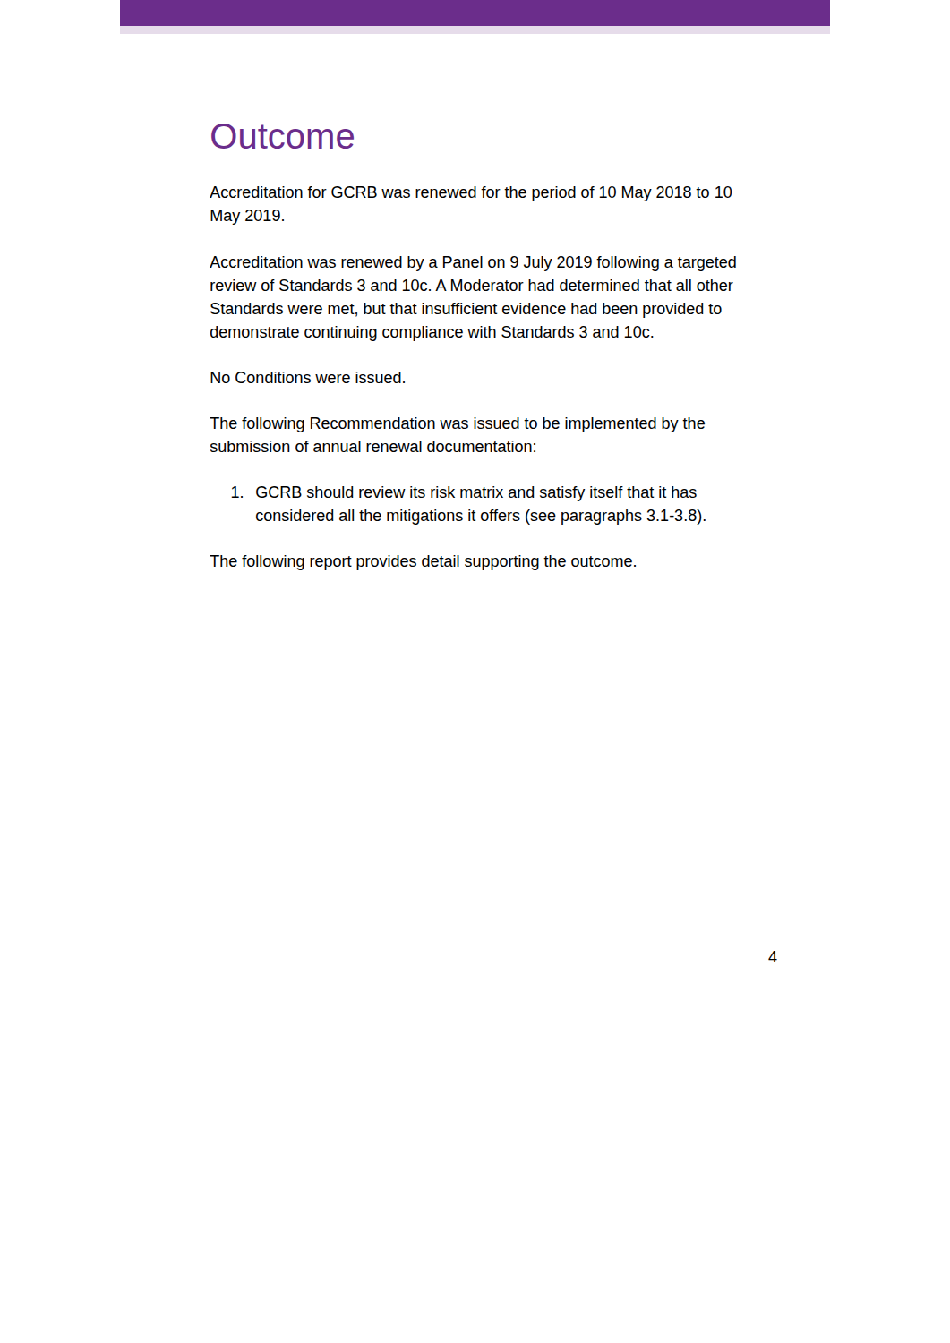Outcome
Accreditation for GCRB was renewed for the period of 10 May 2018 to 10 May 2019.
Accreditation was renewed by a Panel on 9 July 2019 following a targeted review of Standards 3 and 10c. A Moderator had determined that all other Standards were met, but that insufficient evidence had been provided to demonstrate continuing compliance with Standards 3 and 10c.
No Conditions were issued.
The following Recommendation was issued to be implemented by the submission of annual renewal documentation:
GCRB should review its risk matrix and satisfy itself that it has considered all the mitigations it offers (see paragraphs 3.1-3.8).
The following report provides detail supporting the outcome.
4